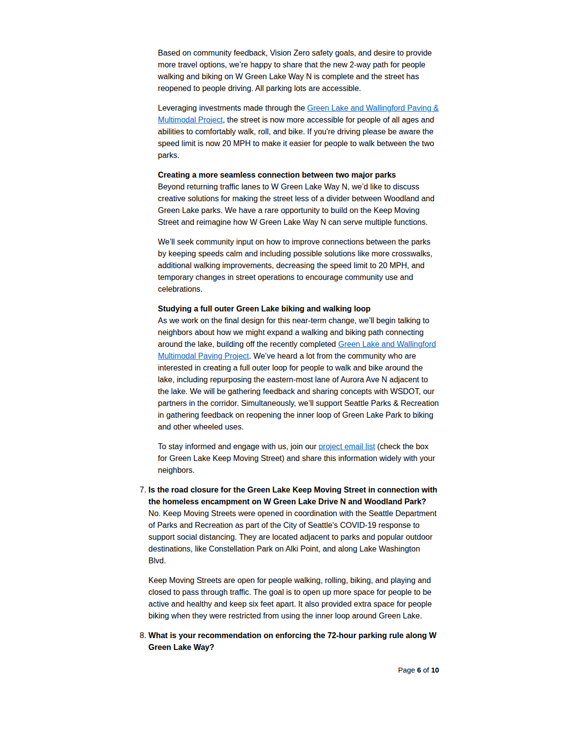Based on community feedback, Vision Zero safety goals, and desire to provide more travel options, we’re happy to share that the new 2-way path for people walking and biking on W Green Lake Way N is complete and the street has reopened to people driving. All parking lots are accessible.
Leveraging investments made through the Green Lake and Wallingford Paving & Multimodal Project, the street is now more accessible for people of all ages and abilities to comfortably walk, roll, and bike. If you're driving please be aware the speed limit is now 20 MPH to make it easier for people to walk between the two parks.
Creating a more seamless connection between two major parks
Beyond returning traffic lanes to W Green Lake Way N, we’d like to discuss creative solutions for making the street less of a divider between Woodland and Green Lake parks. We have a rare opportunity to build on the Keep Moving Street and reimagine how W Green Lake Way N can serve multiple functions.
We’ll seek community input on how to improve connections between the parks by keeping speeds calm and including possible solutions like more crosswalks, additional walking improvements, decreasing the speed limit to 20 MPH, and temporary changes in street operations to encourage community use and celebrations.
Studying a full outer Green Lake biking and walking loop
As we work on the final design for this near-term change, we’ll begin talking to neighbors about how we might expand a walking and biking path connecting around the lake, building off the recently completed Green Lake and Wallingford Multimodal Paving Project. We’ve heard a lot from the community who are interested in creating a full outer loop for people to walk and bike around the lake, including repurposing the eastern-most lane of Aurora Ave N adjacent to the lake. We will be gathering feedback and sharing concepts with WSDOT, our partners in the corridor. Simultaneously, we’ll support Seattle Parks & Recreation in gathering feedback on reopening the inner loop of Green Lake Park to biking and other wheeled uses.
To stay informed and engage with us, join our project email list (check the box for Green Lake Keep Moving Street) and share this information widely with your neighbors.
Is the road closure for the Green Lake Keep Moving Street in connection with the homeless encampment on W Green Lake Drive N and Woodland Park?
No. Keep Moving Streets were opened in coordination with the Seattle Department of Parks and Recreation as part of the City of Seattle's COVID-19 response to support social distancing. They are located adjacent to parks and popular outdoor destinations, like Constellation Park on Alki Point, and along Lake Washington Blvd.
Keep Moving Streets are open for people walking, rolling, biking, and playing and closed to pass through traffic. The goal is to open up more space for people to be active and healthy and keep six feet apart. It also provided extra space for people biking when they were restricted from using the inner loop around Green Lake.
What is your recommendation on enforcing the 72-hour parking rule along W Green Lake Way?
Page 6 of 10